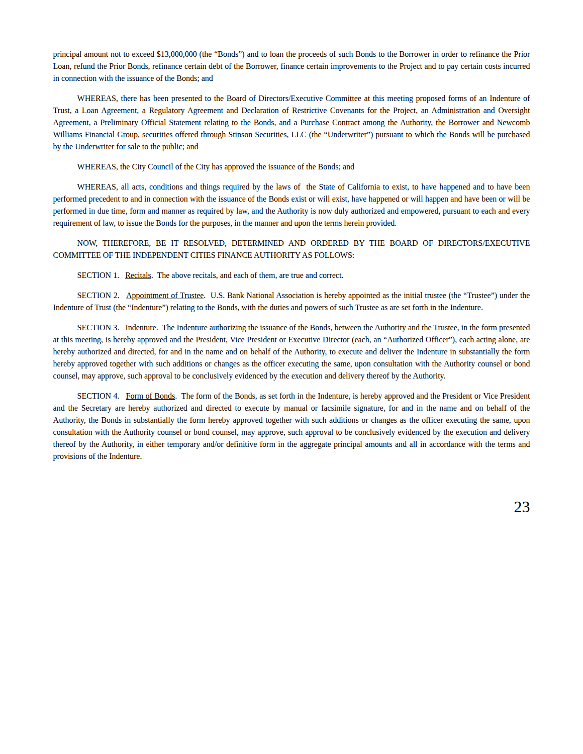principal amount not to exceed $13,000,000 (the “Bonds”) and to loan the proceeds of such Bonds to the Borrower in order to refinance the Prior Loan, refund the Prior Bonds, refinance certain debt of the Borrower, finance certain improvements to the Project and to pay certain costs incurred in connection with the issuance of the Bonds; and
WHEREAS, there has been presented to the Board of Directors/Executive Committee at this meeting proposed forms of an Indenture of Trust, a Loan Agreement, a Regulatory Agreement and Declaration of Restrictive Covenants for the Project, an Administration and Oversight Agreement, a Preliminary Official Statement relating to the Bonds, and a Purchase Contract among the Authority, the Borrower and Newcomb Williams Financial Group, securities offered through Stinson Securities, LLC (the “Underwriter”) pursuant to which the Bonds will be purchased by the Underwriter for sale to the public; and
WHEREAS, the City Council of the City has approved the issuance of the Bonds; and
WHEREAS, all acts, conditions and things required by the laws of the State of California to exist, to have happened and to have been performed precedent to and in connection with the issuance of the Bonds exist or will exist, have happened or will happen and have been or will be performed in due time, form and manner as required by law, and the Authority is now duly authorized and empowered, pursuant to each and every requirement of law, to issue the Bonds for the purposes, in the manner and upon the terms herein provided.
NOW, THEREFORE, BE IT RESOLVED, DETERMINED AND ORDERED BY THE BOARD OF DIRECTORS/EXECUTIVE COMMITTEE OF THE INDEPENDENT CITIES FINANCE AUTHORITY AS FOLLOWS:
SECTION 1. Recitals. The above recitals, and each of them, are true and correct.
SECTION 2. Appointment of Trustee. U.S. Bank National Association is hereby appointed as the initial trustee (the “Trustee”) under the Indenture of Trust (the “Indenture”) relating to the Bonds, with the duties and powers of such Trustee as are set forth in the Indenture.
SECTION 3. Indenture. The Indenture authorizing the issuance of the Bonds, between the Authority and the Trustee, in the form presented at this meeting, is hereby approved and the President, Vice President or Executive Director (each, an “Authorized Officer”), each acting alone, are hereby authorized and directed, for and in the name and on behalf of the Authority, to execute and deliver the Indenture in substantially the form hereby approved together with such additions or changes as the officer executing the same, upon consultation with the Authority counsel or bond counsel, may approve, such approval to be conclusively evidenced by the execution and delivery thereof by the Authority.
SECTION 4. Form of Bonds. The form of the Bonds, as set forth in the Indenture, is hereby approved and the President or Vice President and the Secretary are hereby authorized and directed to execute by manual or facsimile signature, for and in the name and on behalf of the Authority, the Bonds in substantially the form hereby approved together with such additions or changes as the officer executing the same, upon consultation with the Authority counsel or bond counsel, may approve, such approval to be conclusively evidenced by the execution and delivery thereof by the Authority, in either temporary and/or definitive form in the aggregate principal amounts and all in accordance with the terms and provisions of the Indenture.
23